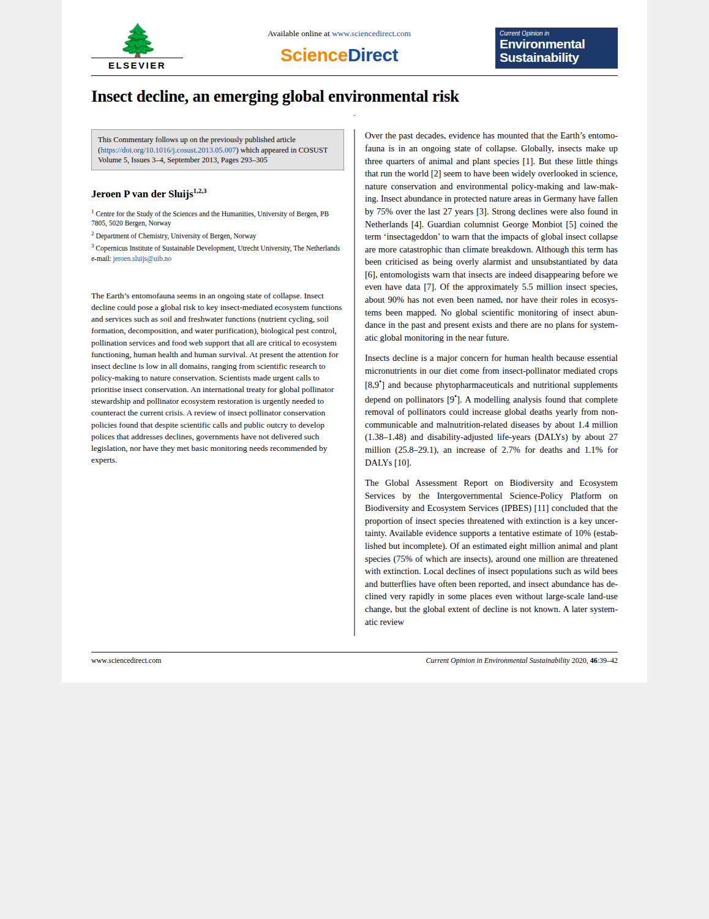🌲
ELSEVIER
Available online at www.sciencedirect.com
Science Direct
Current Opinion in
Environmental
Sustainability
Insect decline, an emerging global environmental risk
.
This Commentary follows up on the previously published article (https://doi.org/10.1016/j.cosust.2013.05.007) which appeared in COSUST Volume 5, Issues 3–4, September 2013, Pages 293–305
Jeroen P van der Sluijs1,2,3
1 Centre for the Study of the Sciences and the Humanities, University of Bergen, PB 7805, 5020 Bergen, Norway
2 Department of Chemistry, University of Bergen, Norway
3 Copernicus Institute of Sustainable Development, Utrecht University, The Netherlands
e-mail: jeroen.sluijs@uib.no
The Earth’s entomofauna seems in an ongoing state of collapse. Insect decline could pose a global risk to key insect-mediated ecosystem functions and services such as soil and freshwater functions (nutrient cycling, soil formation, decomposition, and water purification), biological pest control, pollination services and food web support that all are critical to ecosystem functioning, human health and human survival. At present the attention for insect decline is low in all domains, ranging from scientific research to policy-making to nature conservation. Scientists made urgent calls to prioritise insect conservation. An international treaty for global pollinator stewardship and pollinator ecosystem restoration is urgently needed to counteract the current crisis. A review of insect pollinator conservation policies found that despite scientific calls and public outcry to develop polices that addresses declines, governments have not delivered such legislation, nor have they met basic monitoring needs recommended by experts.
Over the past decades, evidence has mounted that the Earth’s entomofauna is in an ongoing state of collapse. Globally, insects make up three quarters of animal and plant species [1]. But these little things that run the world [2] seem to have been widely overlooked in science, nature conservation and environmental policy-making and law-making. Insect abundance in protected nature areas in Germany have fallen by 75% over the last 27 years [3]. Strong declines were also found in Netherlands [4]. Guardian columnist George Monbiot [5] coined the term ‘insectageddon’ to warn that the impacts of global insect collapse are more catastrophic than climate breakdown. Although this term has been criticised as being overly alarmist and unsubstantiated by data [6], entomologists warn that insects are indeed disappearing before we even have data [7]. Of the approximately 5.5 million insect species, about 90% has not even been named, nor have their roles in ecosystems been mapped. No global scientific monitoring of insect abundance in the past and present exists and there are no plans for systematic global monitoring in the near future.
Insects decline is a major concern for human health because essential micronutrients in our diet come from insect-pollinator mediated crops [8,9•] and because phytopharmaceuticals and nutritional supplements depend on pollinators [9•]. A modelling analysis found that complete removal of pollinators could increase global deaths yearly from non-communicable and malnutrition-related diseases by about 1.4 million (1.38–1.48) and disability-adjusted life-years (DALYs) by about 27 million (25.8–29.1), an increase of 2.7% for deaths and 1.1% for DALYs [10].
The Global Assessment Report on Biodiversity and Ecosystem Services by the Intergovernmental Science-Policy Platform on Biodiversity and Ecosystem Services (IPBES) [11] concluded that the proportion of insect species threatened with extinction is a key uncertainty. Available evidence supports a tentative estimate of 10% (established but incomplete). Of an estimated eight million animal and plant species (75% of which are insects), around one million are threatened with extinction. Local declines of insect populations such as wild bees and butterflies have often been reported, and insect abundance has declined very rapidly in some places even without large-scale land-use change, but the global extent of decline is not known. A later systematic review
www.sciencedirect.com
Current Opinion in Environmental Sustainability 2020, 46:39–42